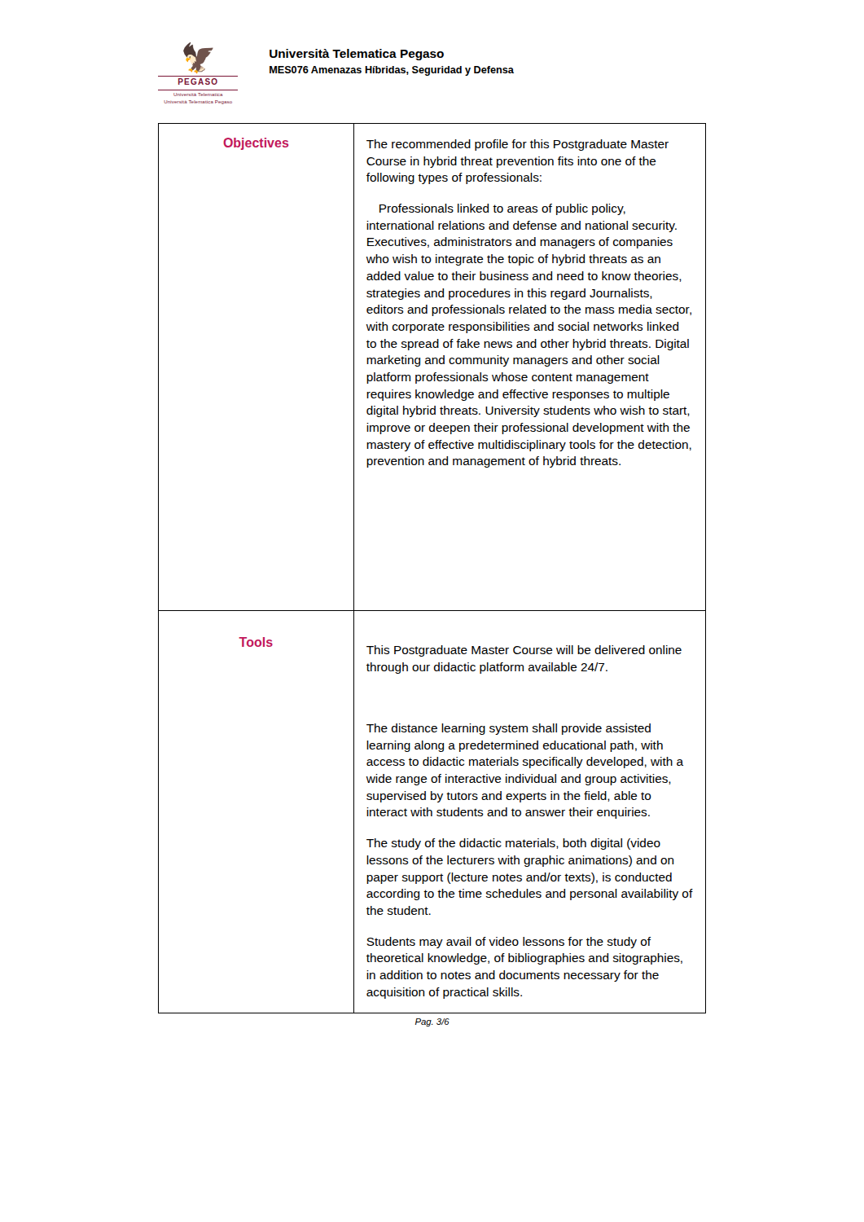🦅
PEGASO
Università Telematica Università Telematica Pegaso
Università Telematica Pegaso
MES076 Amenazas Híbridas, Seguridad y Defensa
| Objectives | The recommended profile for this Postgraduate Master Course in hybrid threat prevention fits into one of the following types of professionals: Professionals linked to areas of public policy, international relations and defense and national security. Executives, administrators and managers of companies who wish to integrate the topic of hybrid threats as an added value to their business and need to know theories, strategies and procedures in this regard Journalists, editors and professionals related to the mass media sector, with corporate responsibilities and social networks linked to the spread of fake news and other hybrid threats. Digital marketing and community managers and other social platform professionals whose content management requires knowledge and effective responses to multiple digital hybrid threats. University students who wish to start, improve or deepen their professional development with the mastery of effective multidisciplinary tools for the detection, prevention and management of hybrid threats. |
| Tools | This Postgraduate Master Course will be delivered online through our didactic platform available 24/7. The distance learning system shall provide assisted learning along a predetermined educational path, with access to didactic materials specifically developed, with a wide range of interactive individual and group activities, supervised by tutors and experts in the field, able to interact with students and to answer their enquiries. The study of the didactic materials, both digital (video lessons of the lecturers with graphic animations) and on paper support (lecture notes and/or texts), is conducted according to the time schedules and personal availability of the student. Students may avail of video lessons for the study of theoretical knowledge, of bibliographies and sitographies, in addition to notes and documents necessary for the acquisition of practical skills. |
Pag. 3/6